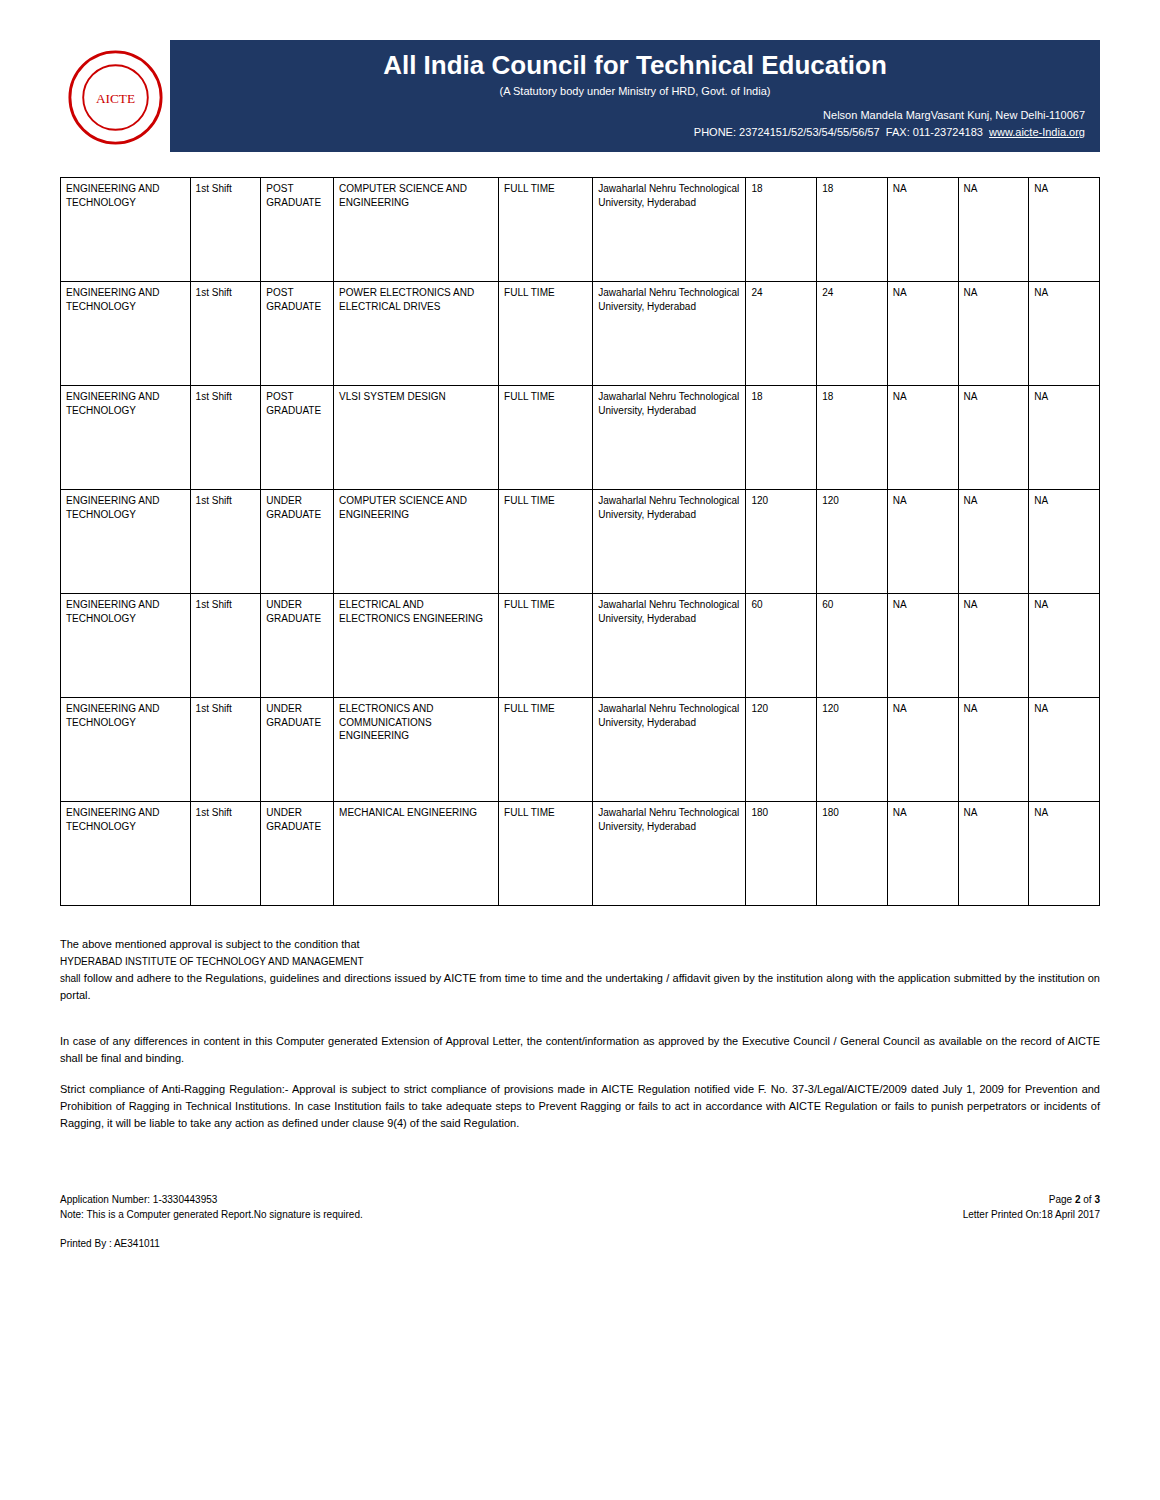All India Council for Technical Education
(A Statutory body under Ministry of HRD, Govt. of India)
Nelson Mandela MargVasant Kunj, New Delhi-110067
PHONE: 23724151/52/53/54/55/56/57 FAX: 011-23724183 www.aicte-India.org
| ENGINEERING AND TECHNOLOGY | 1st Shift | POST GRADUATE | COMPUTER SCIENCE AND ENGINEERING | FULL TIME | Jawaharlal Nehru Technological University, Hyderabad | 18 | 18 | NA | NA | NA |
| ENGINEERING AND TECHNOLOGY | 1st Shift | POST GRADUATE | POWER ELECTRONICS AND ELECTRICAL DRIVES | FULL TIME | Jawaharlal Nehru Technological University, Hyderabad | 24 | 24 | NA | NA | NA |
| ENGINEERING AND TECHNOLOGY | 1st Shift | POST GRADUATE | VLSI SYSTEM DESIGN | FULL TIME | Jawaharlal Nehru Technological University, Hyderabad | 18 | 18 | NA | NA | NA |
| ENGINEERING AND TECHNOLOGY | 1st Shift | UNDER GRADUATE | COMPUTER SCIENCE AND ENGINEERING | FULL TIME | Jawaharlal Nehru Technological University, Hyderabad | 120 | 120 | NA | NA | NA |
| ENGINEERING AND TECHNOLOGY | 1st Shift | UNDER GRADUATE | ELECTRICAL AND ELECTRONICS ENGINEERING | FULL TIME | Jawaharlal Nehru Technological University, Hyderabad | 60 | 60 | NA | NA | NA |
| ENGINEERING AND TECHNOLOGY | 1st Shift | UNDER GRADUATE | ELECTRONICS AND COMMUNICATIONS ENGINEERING | FULL TIME | Jawaharlal Nehru Technological University, Hyderabad | 120 | 120 | NA | NA | NA |
| ENGINEERING AND TECHNOLOGY | 1st Shift | UNDER GRADUATE | MECHANICAL ENGINEERING | FULL TIME | Jawaharlal Nehru Technological University, Hyderabad | 180 | 180 | NA | NA | NA |
The above mentioned approval is subject to the condition that
HYDERABAD INSTITUTE OF TECHNOLOGY AND MANAGEMENT
shall follow and adhere to the Regulations, guidelines and directions issued by AICTE from time to time and the undertaking / affidavit given by the institution along with the application submitted by the institution on portal.
In case of any differences in content in this Computer generated Extension of Approval Letter, the content/information as approved by the Executive Council / General Council as available on the record of AICTE shall be final and binding.
Strict compliance of Anti-Ragging Regulation:- Approval is subject to strict compliance of provisions made in AICTE Regulation notified vide F. No. 37-3/Legal/AICTE/2009 dated July 1, 2009 for Prevention and Prohibition of Ragging in Technical Institutions. In case Institution fails to take adequate steps to Prevent Ragging or fails to act in accordance with AICTE Regulation or fails to punish perpetrators or incidents of Ragging, it will be liable to take any action as defined under clause 9(4) of the said Regulation.
Application Number: 1-3330443953
Note: This is a Computer generated Report.No signature is required.
Page 2 of 3
Letter Printed On:18 April 2017
Printed By : AE341011